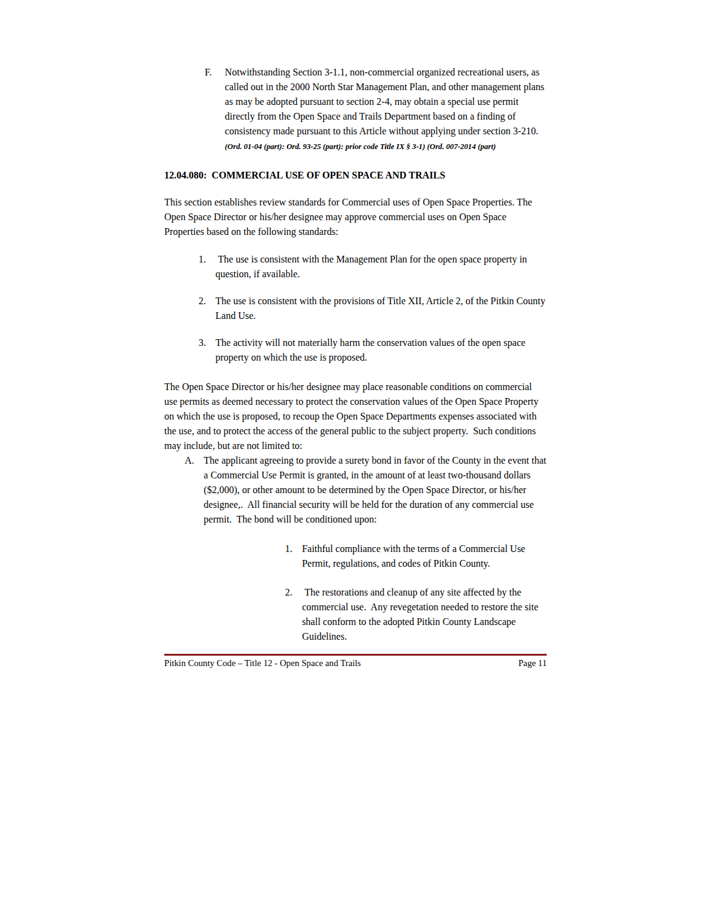Notwithstanding Section 3-1.1, non-commercial organized recreational users, as called out in the 2000 North Star Management Plan, and other management plans as may be adopted pursuant to section 2-4, may obtain a special use permit directly from the Open Space and Trails Department based on a finding of consistency made pursuant to this Article without applying under section 3-210. (Ord. 01-04 (part): Ord. 93-25 (part): prior code Title IX § 3-1) (Ord. 007-2014 (part)
12.04.080: COMMERCIAL USE OF OPEN SPACE AND TRAILS
This section establishes review standards for Commercial uses of Open Space Properties. The Open Space Director or his/her designee may approve commercial uses on Open Space Properties based on the following standards:
The use is consistent with the Management Plan for the open space property in question, if available.
The use is consistent with the provisions of Title XII, Article 2, of the Pitkin County Land Use.
The activity will not materially harm the conservation values of the open space property on which the use is proposed.
The Open Space Director or his/her designee may place reasonable conditions on commercial use permits as deemed necessary to protect the conservation values of the Open Space Property on which the use is proposed, to recoup the Open Space Departments expenses associated with the use, and to protect the access of the general public to the subject property. Such conditions may include, but are not limited to:
The applicant agreeing to provide a surety bond in favor of the County in the event that a Commercial Use Permit is granted, in the amount of at least two-thousand dollars ($2,000), or other amount to be determined by the Open Space Director, or his/her designee,. All financial security will be held for the duration of any commercial use permit. The bond will be conditioned upon:
Faithful compliance with the terms of a Commercial Use Permit, regulations, and codes of Pitkin County.
The restorations and cleanup of any site affected by the commercial use. Any revegetation needed to restore the site shall conform to the adopted Pitkin County Landscape Guidelines.
Pitkin County Code – Title 12 - Open Space and Trails
Page 11